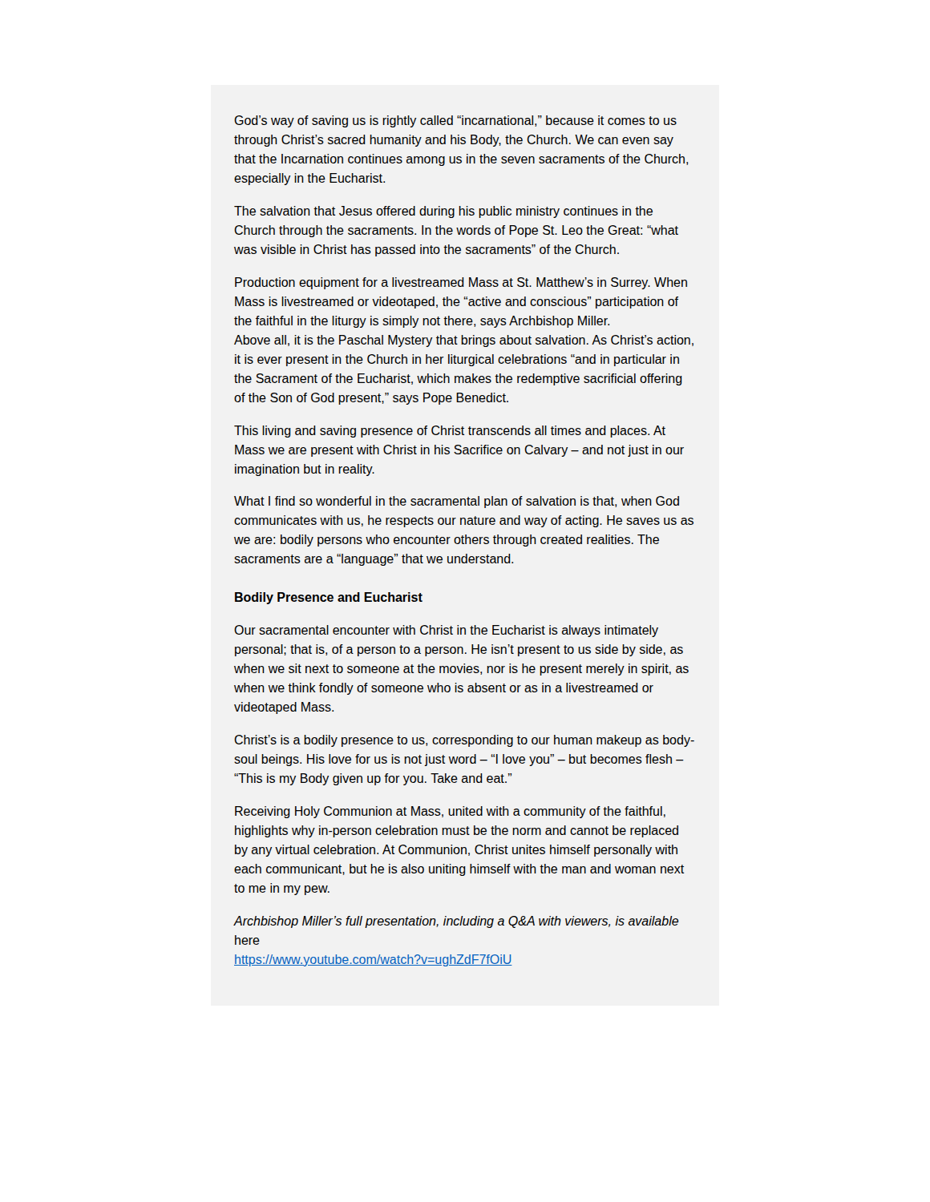God’s way of saving us is rightly called “incarnational,” because it comes to us through Christ’s sacred humanity and his Body, the Church. We can even say that the Incarnation continues among us in the seven sacraments of the Church, especially in the Eucharist.
The salvation that Jesus offered during his public ministry continues in the Church through the sacraments. In the words of Pope St. Leo the Great: “what was visible in Christ has passed into the sacraments” of the Church.
Production equipment for a livestreamed Mass at St. Matthew’s in Surrey. When Mass is livestreamed or videotaped, the “active and conscious” participation of the faithful in the liturgy is simply not there, says Archbishop Miller.
Above all, it is the Paschal Mystery that brings about salvation. As Christ’s action, it is ever present in the Church in her liturgical celebrations “and in particular in the Sacrament of the Eucharist, which makes the redemptive sacrificial offering of the Son of God present,” says Pope Benedict.
This living and saving presence of Christ transcends all times and places. At Mass we are present with Christ in his Sacrifice on Calvary – and not just in our imagination but in reality.
What I find so wonderful in the sacramental plan of salvation is that, when God communicates with us, he respects our nature and way of acting. He saves us as we are: bodily persons who encounter others through created realities. The sacraments are a “language” that we understand.
Bodily Presence and Eucharist
Our sacramental encounter with Christ in the Eucharist is always intimately personal; that is, of a person to a person. He isn’t present to us side by side, as when we sit next to someone at the movies, nor is he present merely in spirit, as when we think fondly of someone who is absent or as in a livestreamed or videotaped Mass.
Christ’s is a bodily presence to us, corresponding to our human makeup as body-soul beings. His love for us is not just word – “I love you” – but becomes flesh – “This is my Body given up for you. Take and eat.”
Receiving Holy Communion at Mass, united with a community of the faithful, highlights why in-person celebration must be the norm and cannot be replaced by any virtual celebration. At Communion, Christ unites himself personally with each communicant, but he is also uniting himself with the man and woman next to me in my pew.
Archbishop Miller’s full presentation, including a Q&A with viewers, is available here
https://www.youtube.com/watch?v=ughZdF7fOiU